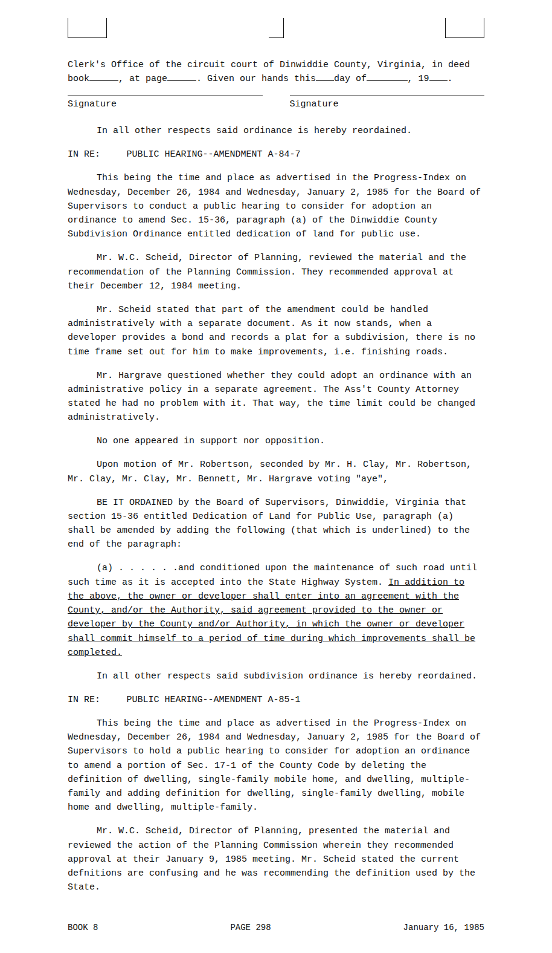Clerk's Office of the circuit court of Dinwiddie County, Virginia, in deed book , at page . Given our hands this day of , 19 .
Signature
Signature
In all other respects said ordinance is hereby reordained.
IN RE: PUBLIC HEARING--AMENDMENT A-84-7
This being the time and place as advertised in the Progress-Index on Wednesday, December 26, 1984 and Wednesday, January 2, 1985 for the Board of Supervisors to conduct a public hearing to consider for adoption an ordinance to amend Sec. 15-36, paragraph (a) of the Dinwiddie County Subdivision Ordinance entitled dedication of land for public use.
Mr. W.C. Scheid, Director of Planning, reviewed the material and the recommendation of the Planning Commission. They recommended approval at their December 12, 1984 meeting.
Mr. Scheid stated that part of the amendment could be handled administratively with a separate document. As it now stands, when a developer provides a bond and records a plat for a subdivision, there is no time frame set out for him to make improvements, i.e. finishing roads.
Mr. Hargrave questioned whether they could adopt an ordinance with an administrative policy in a separate agreement. The Ass't County Attorney stated he had no problem with it. That way, the time limit could be changed administratively.
No one appeared in support nor opposition.
Upon motion of Mr. Robertson, seconded by Mr. H. Clay, Mr. Robertson, Mr. Clay, Mr. Clay, Mr. Bennett, Mr. Hargrave voting "aye",
BE IT ORDAINED by the Board of Supervisors, Dinwiddie, Virginia that section 15-36 entitled Dedication of Land for Public Use, paragraph (a) shall be amended by adding the following (that which is underlined) to the end of the paragraph:
(a) . . . . . .and conditioned upon the maintenance of such road until such time as it is accepted into the State Highway System. In addition to the above, the owner or developer shall enter into an agreement with the County, and/or the Authority, said agreement provided to the owner or developer by the County and/or Authority, in which the owner or developer shall commit himself to a period of time during which improvements shall be completed.
In all other respects said subdivision ordinance is hereby reordained.
IN RE: PUBLIC HEARING--AMENDMENT A-85-1
This being the time and place as advertised in the Progress-Index on Wednesday, December 26, 1984 and Wednesday, January 2, 1985 for the Board of Supervisors to hold a public hearing to consider for adoption an ordinance to amend a portion of Sec. 17-1 of the County Code by deleting the definition of dwelling, single-family mobile home, and dwelling, multiple-family and adding definition for dwelling, single-family dwelling, mobile home and dwelling, multiple-family.
Mr. W.C. Scheid, Director of Planning, presented the material and reviewed the action of the Planning Commission wherein they recommended approval at their January 9, 1985 meeting. Mr. Scheid stated the current defnitions are confusing and he was recommending the definition used by the State.
BOOK 8
PAGE 298
January 16, 1985